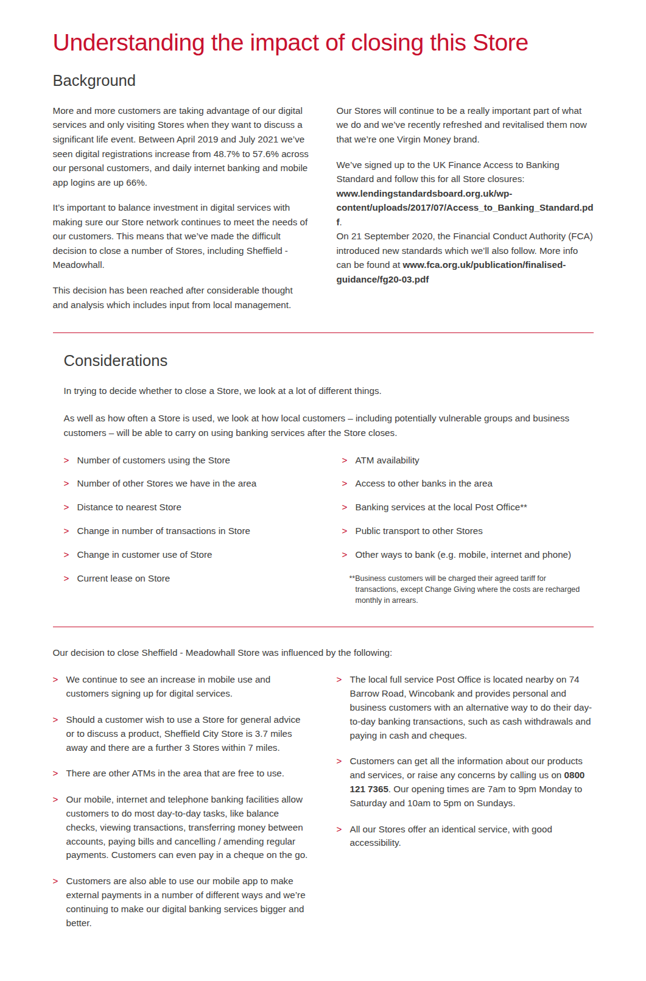Understanding the impact of closing this Store
Background
More and more customers are taking advantage of our digital services and only visiting Stores when they want to discuss a significant life event. Between April 2019 and July 2021 we’ve seen digital registrations increase from 48.7% to 57.6% across our personal customers, and daily internet banking and mobile app logins are up 66%.
It’s important to balance investment in digital services with making sure our Store network continues to meet the needs of our customers. This means that we’ve made the difficult decision to close a number of Stores, including Sheffield - Meadowhall.
This decision has been reached after considerable thought and analysis which includes input from local management.
Our Stores will continue to be a really important part of what we do and we’ve recently refreshed and revitalised them now that we’re one Virgin Money brand.
We’ve signed up to the UK Finance Access to Banking Standard and follow this for all Store closures:
www.lendingstandardsboard.org.uk/wp-content/uploads/2017/07/Access_to_Banking_Standard.pdf.
On 21 September 2020, the Financial Conduct Authority (FCA) introduced new standards which we’ll also follow. More info can be found at www.fca.org.uk/publication/finalised-guidance/fg20-03.pdf
Considerations
In trying to decide whether to close a Store, we look at a lot of different things.
As well as how often a Store is used, we look at how local customers – including potentially vulnerable groups and business customers – will be able to carry on using banking services after the Store closes.
Number of customers using the Store
Number of other Stores we have in the area
Distance to nearest Store
Change in number of transactions in Store
Change in customer use of Store
Current lease on Store
ATM availability
Access to other banks in the area
Banking services at the local Post Office**
Public transport to other Stores
Other ways to bank (e.g. mobile, internet and phone)
**Business customers will be charged their agreed tariff for transactions, except Change Giving where the costs are recharged monthly in arrears.
Our decision to close Sheffield - Meadowhall Store was influenced by the following:
We continue to see an increase in mobile use and customers signing up for digital services.
Should a customer wish to use a Store for general advice or to discuss a product, Sheffield City Store is 3.7 miles away and there are a further 3 Stores within 7 miles.
There are other ATMs in the area that are free to use.
Our mobile, internet and telephone banking facilities allow customers to do most day-to-day tasks, like balance checks, viewing transactions, transferring money between accounts, paying bills and cancelling / amending regular payments. Customers can even pay in a cheque on the go.
Customers are also able to use our mobile app to make external payments in a number of different ways and we’re continuing to make our digital banking services bigger and better.
The local full service Post Office is located nearby on 74 Barrow Road, Wincobank and provides personal and business customers with an alternative way to do their day-to-day banking transactions, such as cash withdrawals and paying in cash and cheques.
Customers can get all the information about our products and services, or raise any concerns by calling us on 0800 121 7365. Our opening times are 7am to 9pm Monday to Saturday and 10am to 5pm on Sundays.
All our Stores offer an identical service, with good accessibility.